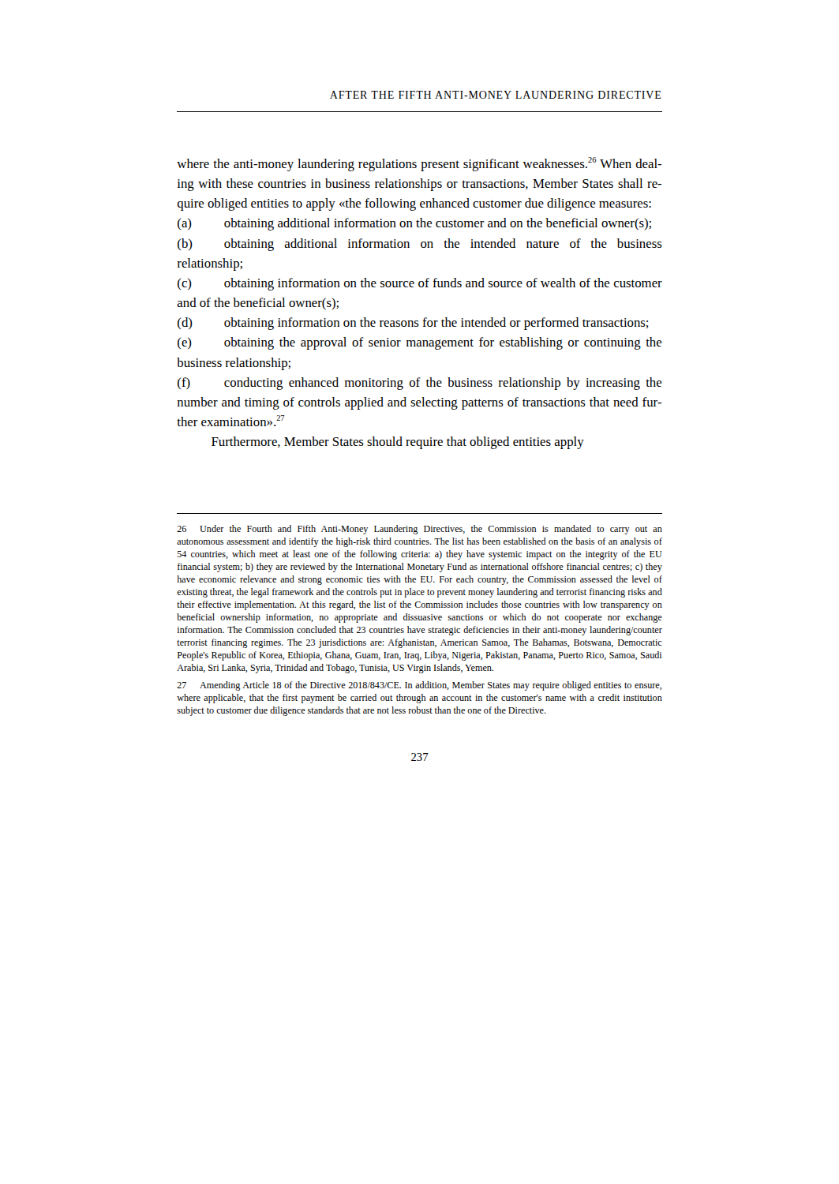After the Fifth Anti-Money Laundering Directive
where the anti-money laundering regulations present significant weaknesses.26 When dealing with these countries in business relationships or transactions, Member States shall require obliged entities to apply «the following enhanced customer due diligence measures:
(a) obtaining additional information on the customer and on the beneficial owner(s);
(b) obtaining additional information on the intended nature of the business relationship;
(c) obtaining information on the source of funds and source of wealth of the customer and of the beneficial owner(s);
(d) obtaining information on the reasons for the intended or performed transactions;
(e) obtaining the approval of senior management for establishing or continuing the business relationship;
(f) conducting enhanced monitoring of the business relationship by increasing the number and timing of controls applied and selecting patterns of transactions that need further examination».27
Furthermore, Member States should require that obliged entities apply
26 Under the Fourth and Fifth Anti-Money Laundering Directives, the Commission is mandated to carry out an autonomous assessment and identify the high-risk third countries. The list has been established on the basis of an analysis of 54 countries, which meet at least one of the following criteria: a) they have systemic impact on the integrity of the EU financial system; b) they are reviewed by the International Monetary Fund as international offshore financial centres; c) they have economic relevance and strong economic ties with the EU. For each country, the Commission assessed the level of existing threat, the legal framework and the controls put in place to prevent money laundering and terrorist financing risks and their effective implementation. At this regard, the list of the Commission includes those countries with low transparency on beneficial ownership information, no appropriate and dissuasive sanctions or which do not cooperate nor exchange information. The Commission concluded that 23 countries have strategic deficiencies in their anti-money laundering/counter terrorist financing regimes. The 23 jurisdictions are: Afghanistan, American Samoa, The Bahamas, Botswana, Democratic People's Republic of Korea, Ethiopia, Ghana, Guam, Iran, Iraq, Libya, Nigeria, Pakistan, Panama, Puerto Rico, Samoa, Saudi Arabia, Sri Lanka, Syria, Trinidad and Tobago, Tunisia, US Virgin Islands, Yemen.
27 Amending Article 18 of the Directive 2018/843/CE. In addition, Member States may require obliged entities to ensure, where applicable, that the first payment be carried out through an account in the customer's name with a credit institution subject to customer due diligence standards that are not less robust than the one of the Directive.
237